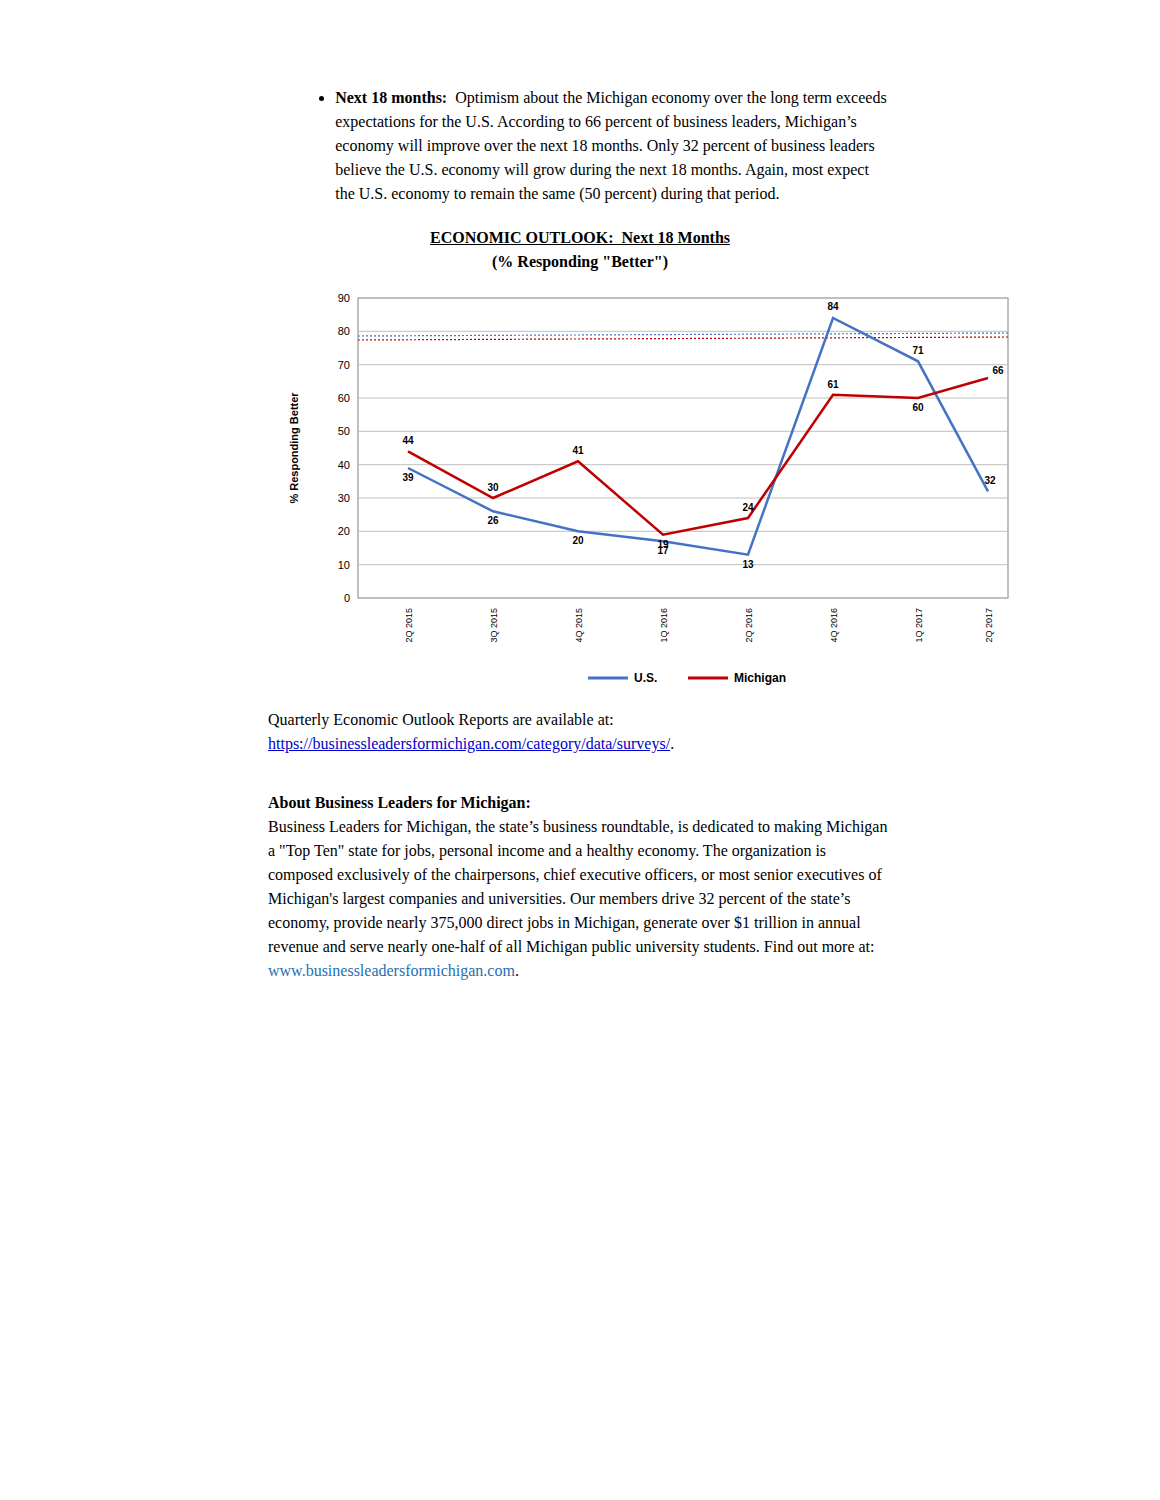Next 18 months: Optimism about the Michigan economy over the long term exceeds expectations for the U.S. According to 66 percent of business leaders, Michigan’s economy will improve over the next 18 months. Only 32 percent of business leaders believe the U.S. economy will grow during the next 18 months. Again, most expect the U.S. economy to remain the same (50 percent) during that period.
ECONOMIC OUTLOOK: Next 18 Months
(% Responding "Better")
90 80 70 60 50 40 30 20 10 0 % Responding Better 39 26 20 17 13 84 71 32 44 30 41 19 24 61 60 66 2Q 2015 3Q 2015 4Q 2015 1Q 2016 2Q 2016 4Q 2016 1Q 2017 2Q 2017 U.S. Michigan
Quarterly Economic Outlook Reports are available at:
https://businessleadersformichigan.com/category/data/surveys/.
About Business Leaders for Michigan:
Business Leaders for Michigan, the state’s business roundtable, is dedicated to making Michigan a "Top Ten" state for jobs, personal income and a healthy economy. The organization is composed exclusively of the chairpersons, chief executive officers, or most senior executives of Michigan's largest companies and universities. Our members drive 32 percent of the state’s economy, provide nearly 375,000 direct jobs in Michigan, generate over $1 trillion in annual revenue and serve nearly one-half of all Michigan public university students. Find out more at: www.businessleadersformichigan.com.